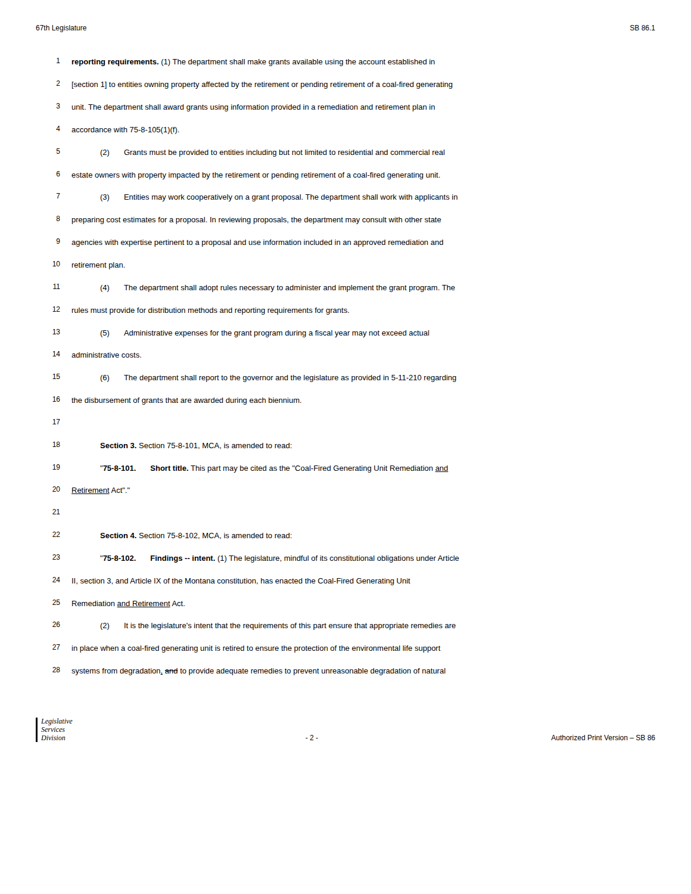67th Legislature
SB 86.1
| 1 | reporting requirements. (1) The department shall make grants available using the account established in |
| 2 | [section 1] to entities owning property affected by the retirement or pending retirement of a coal-fired generating |
| 3 | unit. The department shall award grants using information provided in a remediation and retirement plan in |
| 4 | accordance with 75-8-105(1)(f). |
| 5 | (2) Grants must be provided to entities including but not limited to residential and commercial real |
| 6 | estate owners with property impacted by the retirement or pending retirement of a coal-fired generating unit. |
| 7 | (3) Entities may work cooperatively on a grant proposal. The department shall work with applicants in |
| 8 | preparing cost estimates for a proposal. In reviewing proposals, the department may consult with other state |
| 9 | agencies with expertise pertinent to a proposal and use information included in an approved remediation and |
| 10 | retirement plan. |
| 11 | (4) The department shall adopt rules necessary to administer and implement the grant program. The |
| 12 | rules must provide for distribution methods and reporting requirements for grants. |
| 13 | (5) Administrative expenses for the grant program during a fiscal year may not exceed actual |
| 14 | administrative costs. |
| 15 | (6) The department shall report to the governor and the legislature as provided in 5-11-210 regarding |
| 16 | the disbursement of grants that are awarded during each biennium. |
| 17 | |
| 18 | Section 3. Section 75-8-101, MCA, is amended to read: |
| 19 | " 75-8-101. Short title. This part may be cited as the "Coal-Fired Generating Unit Remediation and |
| 20 | Retirement Act"." |
| 21 | |
| 22 | Section 4. Section 75-8-102, MCA, is amended to read: |
| 23 | " 75-8-102. Findings -- intent. (1) The legislature, mindful of its constitutional obligations under Article |
| 24 | II, section 3, and Article IX of the Montana constitution, has enacted the Coal-Fired Generating Unit |
| 25 | Remediation and Retirement Act. |
| 26 | (2) It is the legislature's intent that the requirements of this part ensure that appropriate remedies are |
| 27 | in place when a coal-fired generating unit is retired to ensure the protection of the environmental life support |
| 28 | systems from degradation , and to provide adequate remedies to prevent unreasonable degradation of natural |
Legislative
Services
Division
- 2 -
Authorized Print Version – SB 86